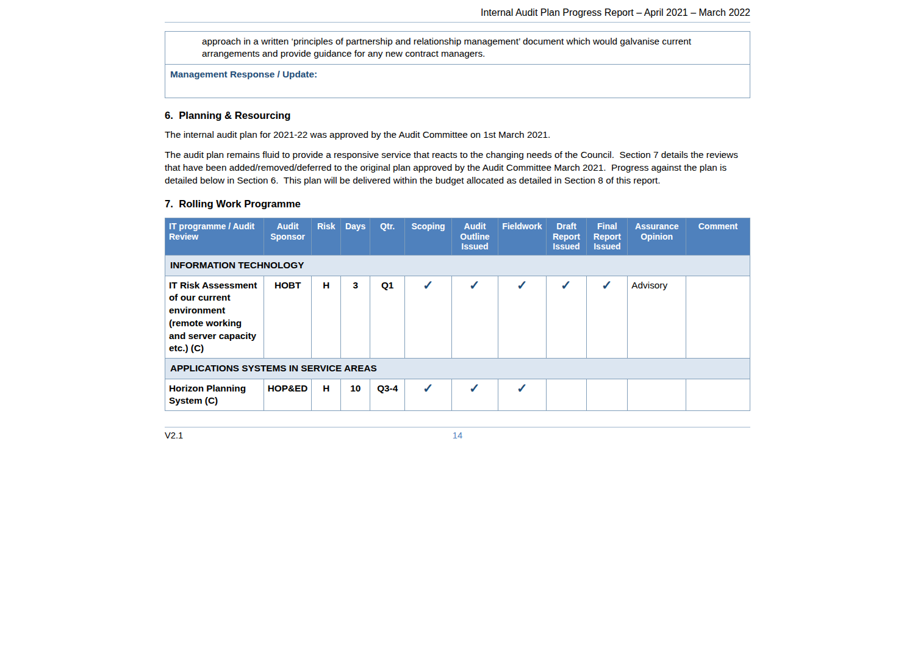Internal Audit Plan Progress Report – April 2021 – March 2022
| approach in a written ‘principles of partnership and relationship management’ document which would galvanise current arrangements and provide guidance for any new contract managers. |
| Management Response / Update: |
6. Planning & Resourcing
The internal audit plan for 2021-22 was approved by the Audit Committee on 1st March 2021.
The audit plan remains fluid to provide a responsive service that reacts to the changing needs of the Council. Section 7 details the reviews that have been added/removed/deferred to the original plan approved by the Audit Committee March 2021. Progress against the plan is detailed below in Section 6. This plan will be delivered within the budget allocated as detailed in Section 8 of this report.
7. Rolling Work Programme
| IT programme / Audit Review | Audit Sponsor | Risk | Days | Qtr. | Scoping | Audit Outline Issued | Fieldwork | Draft Report Issued | Final Report Issued | Assurance Opinion | Comment |
| --- | --- | --- | --- | --- | --- | --- | --- | --- | --- | --- | --- |
| INFORMATION TECHNOLOGY |
| IT Risk Assessment of our current environment (remote working and server capacity etc.) (C) | HOBT | H | 3 | Q1 | ✓ | ✓ | ✓ | ✓ | ✓ | Advisory | |
| APPLICATIONS SYSTEMS IN SERVICE AREAS |
| Horizon Planning System (C) | HOP&ED | H | 10 | Q3-4 | ✓ | ✓ | ✓ | | | | |
V2.1
14